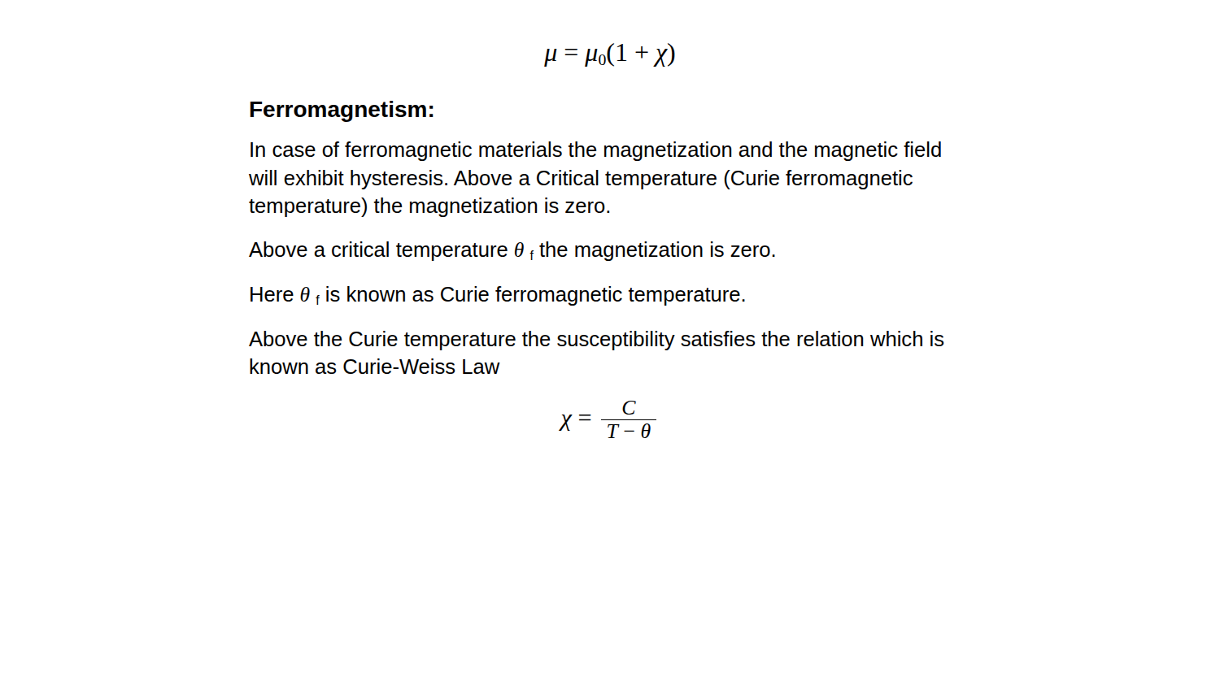μ = μ0(1 + χ)
Ferromagnetism:
In case of ferromagnetic materials the magnetization and the magnetic field will exhibit hysteresis. Above a Critical temperature (Curie ferromagnetic temperature) the magnetization is zero.
Above a critical temperature θ f the magnetization is zero.
Here θ f is known as Curie ferromagnetic temperature.
Above the Curie temperature the susceptibility satisfies the relation which is known as Curie-Weiss Law
χ = CT − θ